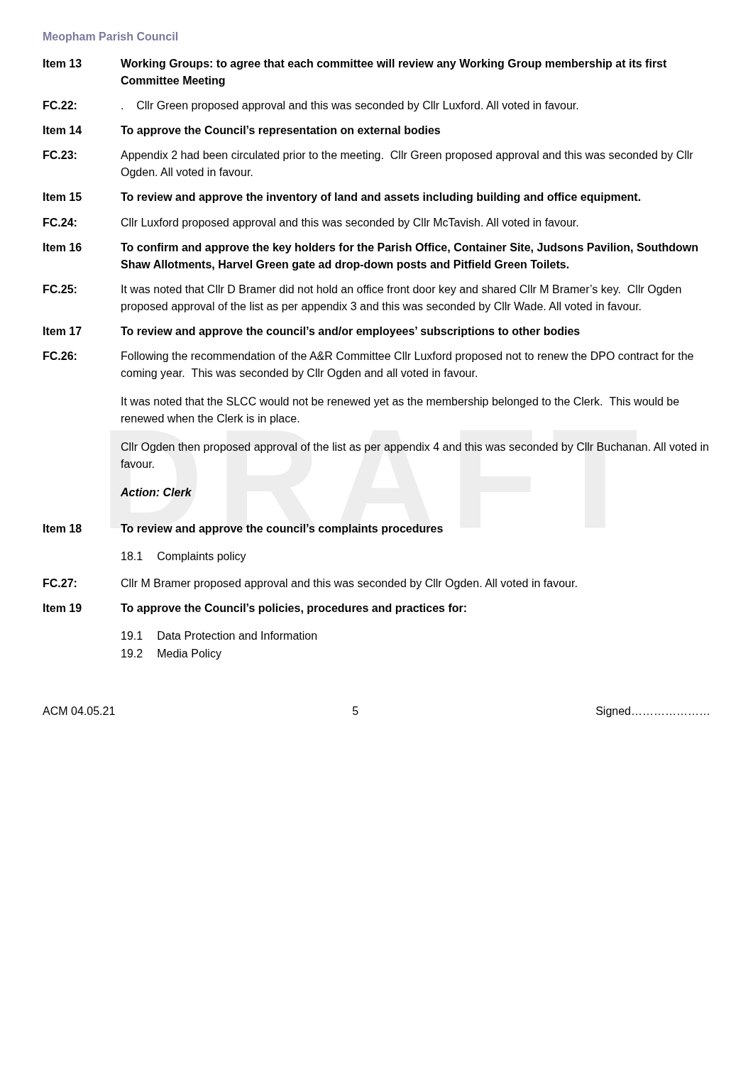DRAFT
Meopham Parish Council
| Item 13 | Working Groups: to agree that each committee will review any Working Group membership at its first Committee Meeting |
| FC.22: | . Cllr Green proposed approval and this was seconded by Cllr Luxford. All voted in favour. |
| Item 14 | To approve the Council’s representation on external bodies |
| FC.23: | Appendix 2 had been circulated prior to the meeting. Cllr Green proposed approval and this was seconded by Cllr Ogden. All voted in favour. |
| Item 15 | To review and approve the inventory of land and assets including building and office equipment. |
| FC.24: | Cllr Luxford proposed approval and this was seconded by Cllr McTavish. All voted in favour. |
| Item 16 | To confirm and approve the key holders for the Parish Office, Container Site, Judsons Pavilion, Southdown Shaw Allotments, Harvel Green gate ad drop-down posts and Pitfield Green Toilets. |
| FC.25: | It was noted that Cllr D Bramer did not hold an office front door key and shared Cllr M Bramer’s key. Cllr Ogden proposed approval of the list as per appendix 3 and this was seconded by Cllr Wade. All voted in favour. |
| Item 17 | To review and approve the council’s and/or employees’ subscriptions to other bodies |
| FC.26: | Following the recommendation of the A&R Committee Cllr Luxford proposed not to renew the DPO contract for the coming year. This was seconded by Cllr Ogden and all voted in favour. It was noted that the SLCC would not be renewed yet as the membership belonged to the Clerk. This would be renewed when the Clerk is in place. Cllr Ogden then proposed approval of the list as per appendix 4 and this was seconded by Cllr Buchanan. All voted in favour. Action: Clerk |
| Item 18 | To review and approve the council’s complaints procedures |
| | 18.1 Complaints policy |
| FC.27: | Cllr M Bramer proposed approval and this was seconded by Cllr Ogden. All voted in favour. |
| Item 19 | To approve the Council’s policies, procedures and practices for: |
| | 19.1 Data Protection and Information 19.2 Media Policy |
ACM 04.05.21
5
Signed…………………